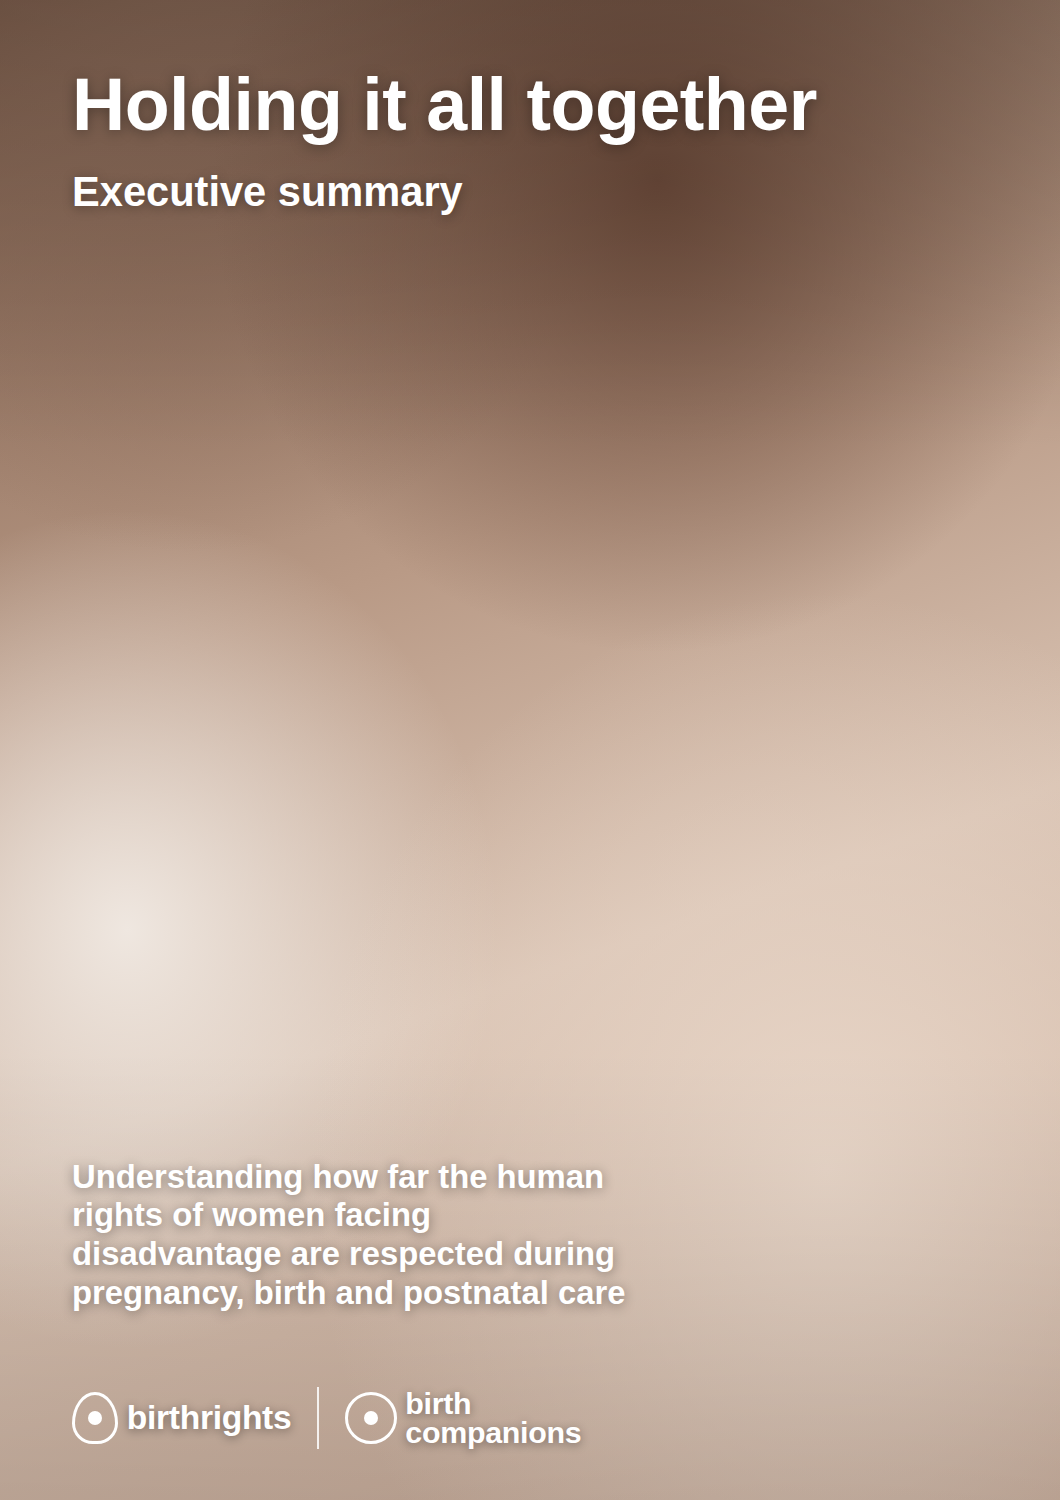Holding it all together
Executive summary
Understanding how far the human rights of women facing disadvantage are respected during pregnancy, birth and postnatal care
birthrights
birth companions